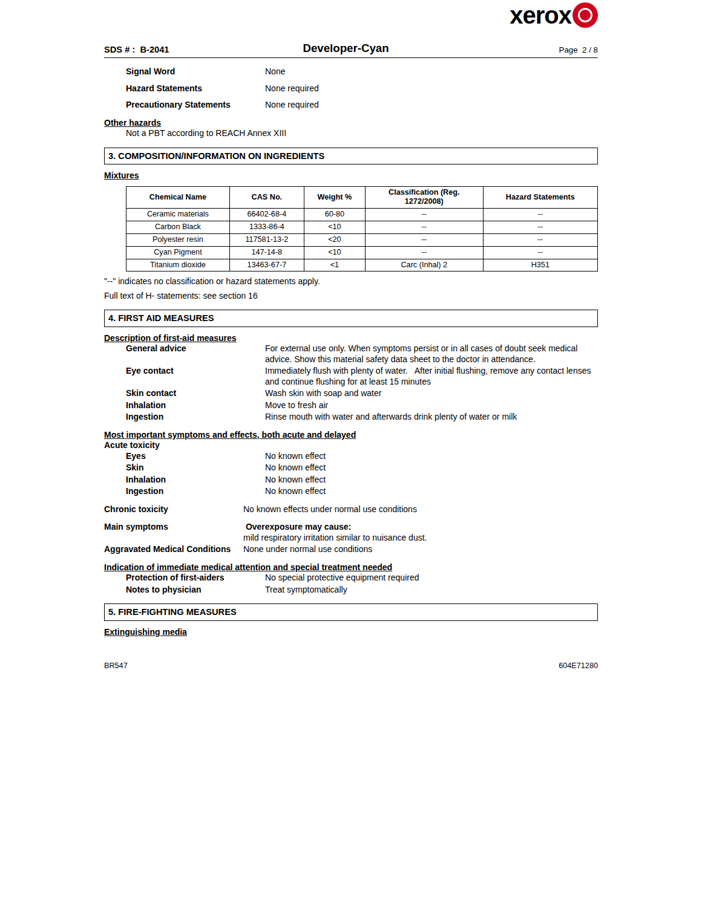xerox
SDS # : B-2041
Developer-Cyan
Page 2 / 8
Signal Word
None
Hazard Statements
None required
Precautionary Statements
None required
Other hazards
Not a PBT according to REACH Annex XIII
3. COMPOSITION/INFORMATION ON INGREDIENTS
Mixtures
| Chemical Name | CAS No. | Weight % | Classification (Reg. 1272/2008) | Hazard Statements |
| --- | --- | --- | --- | --- |
| Ceramic materials | 66402-68-4 | 60-80 | -- | -- |
| Carbon Black | 1333-86-4 | <10 | -- | -- |
| Polyester resin | 117581-13-2 | <20 | -- | -- |
| Cyan Pigment | 147-14-8 | <10 | -- | -- |
| Titanium dioxide | 13463-67-7 | <1 | Carc (Inhal) 2 | H351 |
"--" indicates no classification or hazard statements apply.
Full text of H- statements: see section 16
4. FIRST AID MEASURES
Description of first-aid measures
General advice
For external use only. When symptoms persist or in all cases of doubt seek medical advice. Show this material safety data sheet to the doctor in attendance.
Eye contact
Immediately flush with plenty of water. After initial flushing, remove any contact lenses and continue flushing for at least 15 minutes
Skin contact
Wash skin with soap and water
Inhalation
Move to fresh air
Ingestion
Rinse mouth with water and afterwards drink plenty of water or milk
Most important symptoms and effects, both acute and delayed
Acute toxicity
Eyes
No known effect
Skin
No known effect
Inhalation
No known effect
Ingestion
No known effect
Chronic toxicity
No known effects under normal use conditions
Main symptoms
Overexposure may cause:
mild respiratory irritation similar to nuisance dust.
Aggravated Medical Conditions
None under normal use conditions
Indication of immediate medical attention and special treatment needed
Protection of first-aiders
No special protective equipment required
Notes to physician
Treat symptomatically
5. FIRE-FIGHTING MEASURES
Extinguishing media
BR547
604E71280